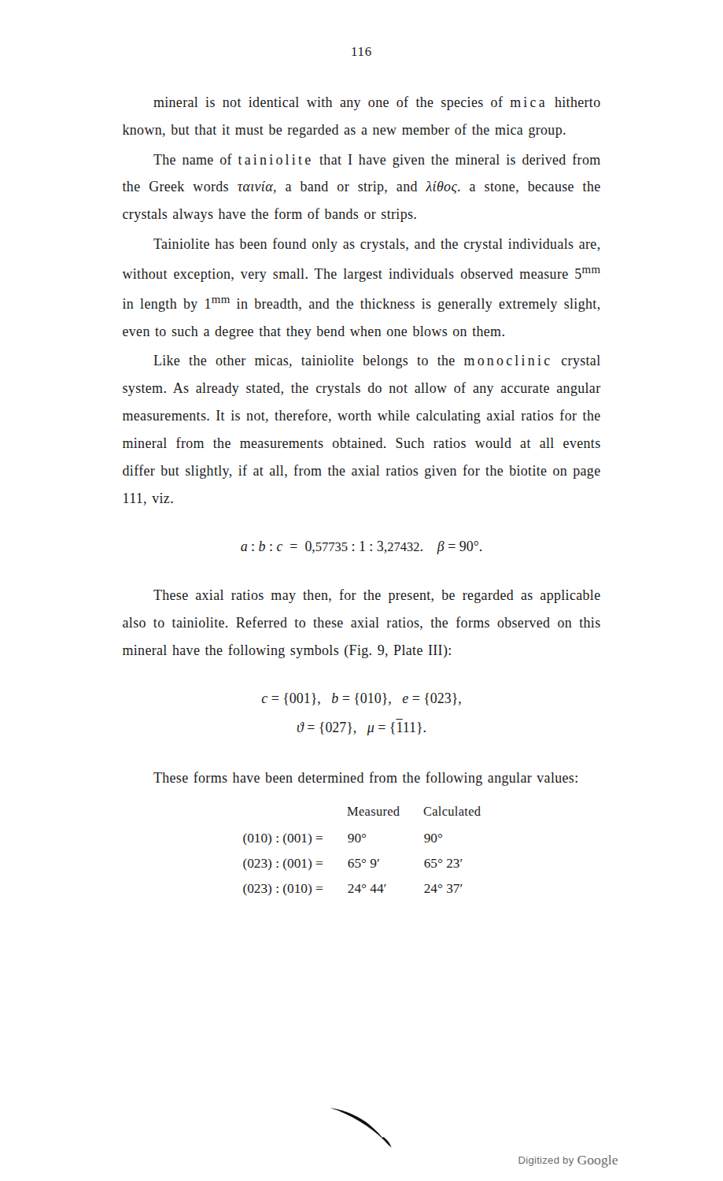116
mineral is not identical with any one of the species of mica hitherto known, but that it must be regarded as a new member of the mica group.
The name of tainiolite that I have given the mineral is derived from the Greek words ταινία, a band or strip, and λίθος. a stone, because the crystals always have the form of bands or strips.
Tainiolite has been found only as crystals, and the crystal individuals are, without exception, very small. The largest individuals observed measure 5mm in length by 1mm in breadth, and the thickness is generally extremely slight, even to such a degree that they bend when one blows on them.
Like the other micas, tainiolite belongs to the monoclinic crystal system. As already stated, the crystals do not allow of any accurate angular measurements. It is not, therefore, worth while calculating axial ratios for the mineral from the measurements obtained. Such ratios would at all events differ but slightly, if at all, from the axial ratios given for the biotite on page 111, viz.
a : b : c = 0,57735 : 1 : 3,27432. β = 90°.
These axial ratios may then, for the present, be regarded as applicable also to tainiolite. Referred to these axial ratios, the forms observed on this mineral have the following symbols (Fig. 9, Plate III):
c = {001}, b = {010}, e = {023},
ϑ = {027}, μ = {111}.
These forms have been determined from the following angular values:
| | Measured | Calculated |
| --- | --- | --- |
| (010) : (001) = | 90° | 90° |
| (023) : (001) = | 65° 9′ | 65° 23′ |
| (023) : (010) = | 24° 44′ | 24° 37′ |
Digitized by Google